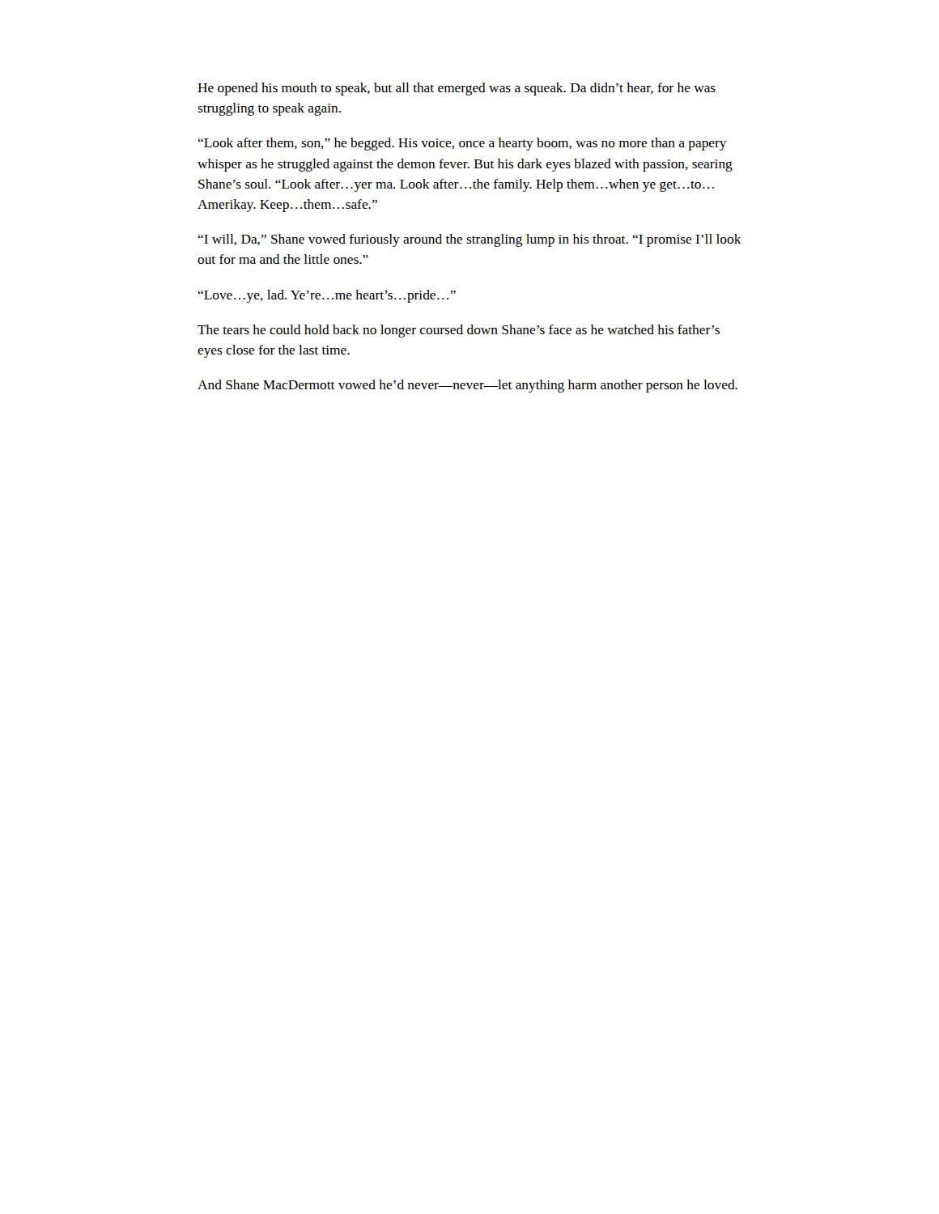He opened his mouth to speak, but all that emerged was a squeak. Da didn’t hear, for he was struggling to speak again.
“Look after them, son,” he begged. His voice, once a hearty boom, was no more than a papery whisper as he struggled against the demon fever. But his dark eyes blazed with passion, searing Shane’s soul. “Look after…yer ma. Look after…the family. Help them…when ye get…to…Amerikay. Keep…them…safe.”
“I will, Da,” Shane vowed furiously around the strangling lump in his throat. “I promise I’ll look out for ma and the little ones.”
“Love…ye, lad. Ye’re…me heart’s…pride…”
The tears he could hold back no longer coursed down Shane’s face as he watched his father’s eyes close for the last time.
And Shane MacDermott vowed he’d never—never—let anything harm another person he loved.